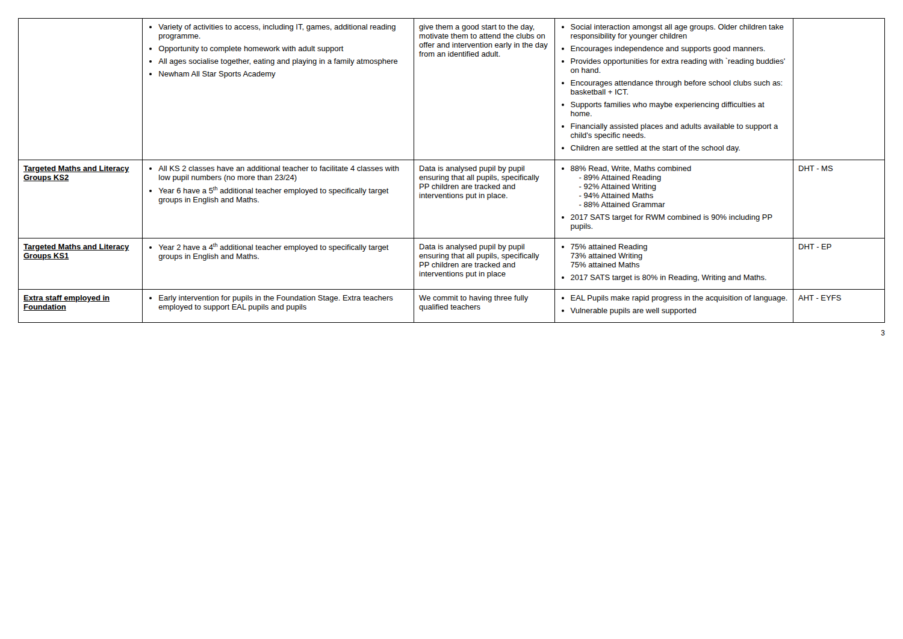| | Variety of activities to access, including IT, games, additional reading programme. Opportunity to complete homework with adult support All ages socialise together, eating and playing in a family atmosphere Newham All Star Sports Academy | give them a good start to the day, motivate them to attend the clubs on offer and intervention early in the day from an identified adult. | Social interaction amongst all age groups. Older children take responsibility for younger children Encourages independence and supports good manners. Provides opportunities for extra reading with `reading buddies' on hand. Encourages attendance through before school clubs such as: basketball + ICT. Supports families who maybe experiencing difficulties at home. Financially assisted places and adults available to support a child's specific needs. Children are settled at the start of the school day. | |
| Targeted Maths and Literacy Groups KS2 | All KS 2 classes have an additional teacher to facilitate 4 classes with low pupil numbers (no more than 23/24) Year 6 have a 5 th additional teacher employed to specifically target groups in English and Maths. | Data is analysed pupil by pupil ensuring that all pupils, specifically PP children are tracked and interventions put in place. | 88% Read, Write, Maths combined 89% Attained Reading 92% Attained Writing 94% Attained Maths 88% Attained Grammar 2017 SATS target for RWM combined is 90% including PP pupils. | DHT - MS |
| Targeted Maths and Literacy Groups KS1 | Year 2 have a 4 th additional teacher employed to specifically target groups in English and Maths. | Data is analysed pupil by pupil ensuring that all pupils, specifically PP children are tracked and interventions put in place | 75% attained Reading 73% attained Writing 75% attained Maths 2017 SATS target is 80% in Reading, Writing and Maths. | DHT - EP |
| Extra staff employed in Foundation | Early intervention for pupils in the Foundation Stage. Extra teachers employed to support EAL pupils and pupils | We commit to having three fully qualified teachers | EAL Pupils make rapid progress in the acquisition of language. Vulnerable pupils are well supported | AHT - EYFS |
3